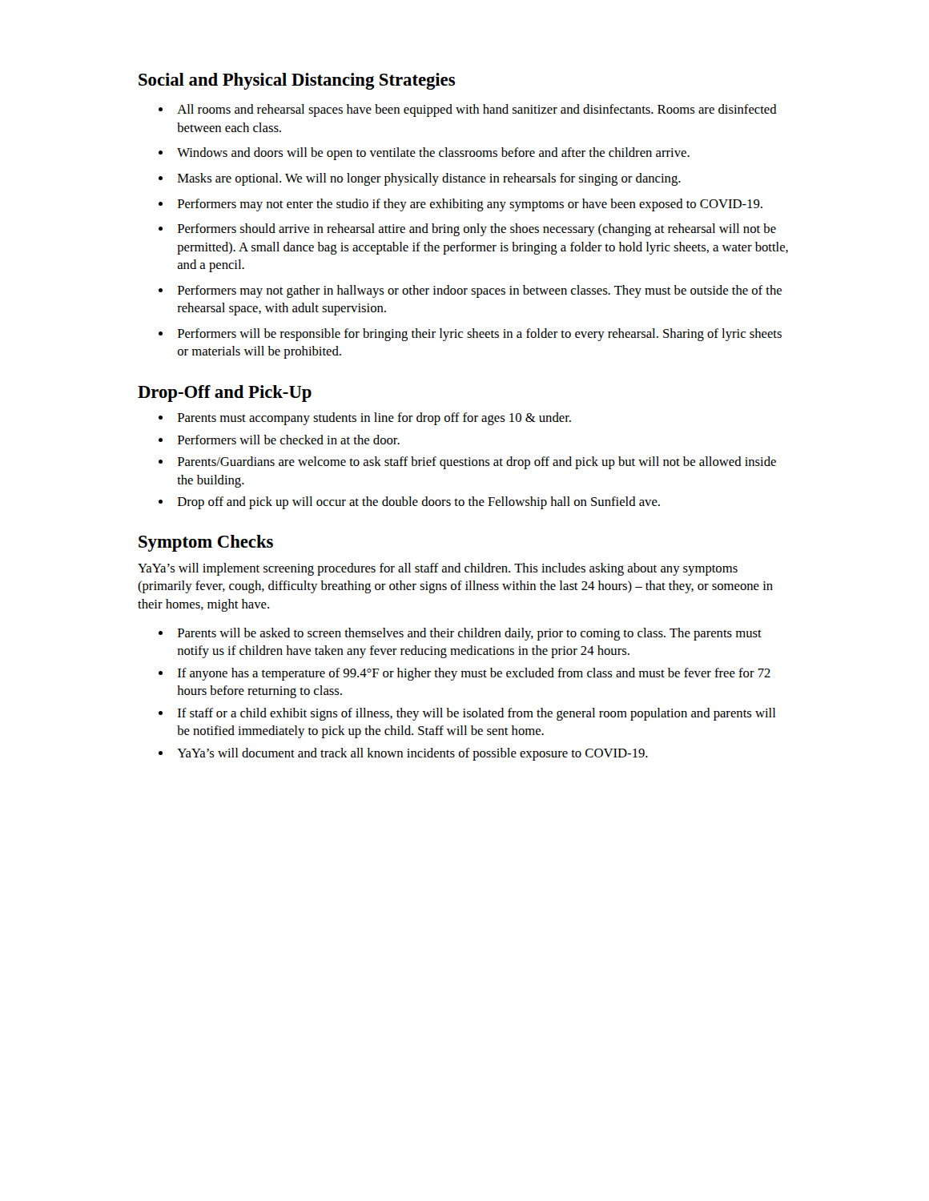Social and Physical Distancing Strategies
All rooms and rehearsal spaces have been equipped with hand sanitizer and disinfectants. Rooms are disinfected between each class.
Windows and doors will be open to ventilate the classrooms before and after the children arrive.
Masks are optional. We will no longer physically distance in rehearsals for singing or dancing.
Performers may not enter the studio if they are exhibiting any symptoms or have been exposed to COVID-19.
Performers should arrive in rehearsal attire and bring only the shoes necessary (changing at rehearsal will not be permitted). A small dance bag is acceptable if the performer is bringing a folder to hold lyric sheets, a water bottle, and a pencil.
Performers may not gather in hallways or other indoor spaces in between classes. They must be outside the of the rehearsal space, with adult supervision.
Performers will be responsible for bringing their lyric sheets in a folder to every rehearsal. Sharing of lyric sheets or materials will be prohibited.
Drop-Off and Pick-Up
Parents must accompany students in line for drop off for ages 10 & under.
Performers will be checked in at the door.
Parents/Guardians are welcome to ask staff brief questions at drop off and pick up but will not be allowed inside the building.
Drop off and pick up will occur at the double doors to the Fellowship hall on Sunfield ave.
Symptom Checks
YaYa’s will implement screening procedures for all staff and children. This includes asking about any symptoms (primarily fever, cough, difficulty breathing or other signs of illness within the last 24 hours) – that they, or someone in their homes, might have.
Parents will be asked to screen themselves and their children daily, prior to coming to class. The parents must notify us if children have taken any fever reducing medications in the prior 24 hours.
If anyone has a temperature of 99.4°F or higher they must be excluded from class and must be fever free for 72 hours before returning to class.
If staff or a child exhibit signs of illness, they will be isolated from the general room population and parents will be notified immediately to pick up the child. Staff will be sent home.
YaYa’s will document and track all known incidents of possible exposure to COVID-19.